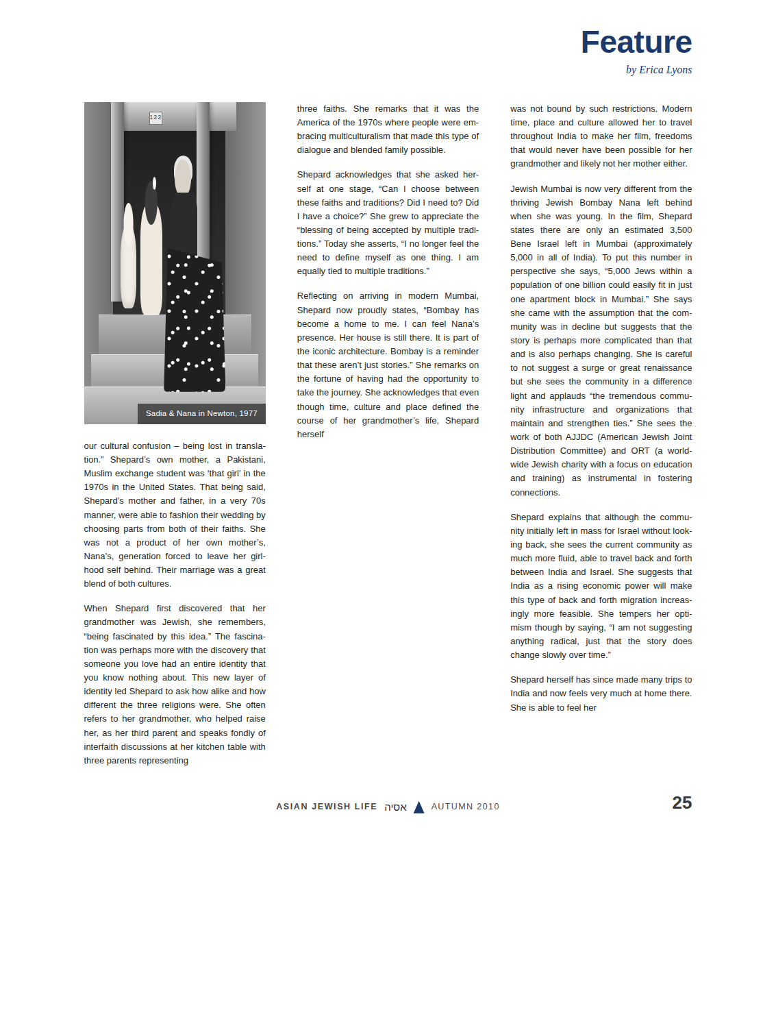Feature
by Erica Lyons
Sadia & Nana in Newton, 1977
our cultural confusion – being lost in translation.” Shepard’s own mother, a Pakistani, Muslim exchange student was ‘that girl’ in the 1970s in the United States. That being said, Shepard’s mother and father, in a very 70s manner, were able to fashion their wedding by choosing parts from both of their faiths. She was not a product of her own mother’s, Nana’s, generation forced to leave her girlhood self behind. Their marriage was a great blend of both cultures.
When Shepard first discovered that her grandmother was Jewish, she remembers, “being fascinated by this idea.” The fascination was perhaps more with the discovery that someone you love had an entire identity that you know nothing about. This new layer of identity led Shepard to ask how alike and how different the three religions were. She often refers to her grandmother, who helped raise her, as her third parent and speaks fondly of interfaith discussions at her kitchen table with three parents representing
three faiths. She remarks that it was the America of the 1970s where people were embracing multiculturalism that made this type of dialogue and blended family possible.
Shepard acknowledges that she asked herself at one stage, “Can I choose between these faiths and traditions? Did I need to? Did I have a choice?” She grew to appreciate the “blessing of being accepted by multiple traditions.” Today she asserts, “I no longer feel the need to define myself as one thing. I am equally tied to multiple traditions.”
Reflecting on arriving in modern Mumbai, Shepard now proudly states, “Bombay has become a home to me. I can feel Nana’s presence. Her house is still there. It is part of the iconic architecture. Bombay is a reminder that these aren’t just stories.” She remarks on the fortune of having had the opportunity to take the journey. She acknowledges that even though time, culture and place defined the course of her grandmother’s life, Shepard herself
was not bound by such restrictions. Modern time, place and culture allowed her to travel throughout India to make her film, freedoms that would never have been possible for her grandmother and likely not her mother either.
Jewish Mumbai is now very different from the thriving Jewish Bombay Nana left behind when she was young. In the film, Shepard states there are only an estimated 3,500 Bene Israel left in Mumbai (approximately 5,000 in all of India). To put this number in perspective she says, “5,000 Jews within a population of one billion could easily fit in just one apartment block in Mumbai.” She says she came with the assumption that the community was in decline but suggests that the story is perhaps more complicated than that and is also perhaps changing. She is careful to not suggest a surge or great renaissance but she sees the community in a difference light and applauds “the tremendous community infrastructure and organizations that maintain and strengthen ties.” She sees the work of both AJJDC (American Jewish Joint Distribution Committee) and ORT (a world-wide Jewish charity with a focus on education and training) as instrumental in fostering connections.
Shepard explains that although the community initially left in mass for Israel without looking back, she sees the current community as much more fluid, able to travel back and forth between India and Israel. She suggests that India as a rising economic power will make this type of back and forth migration increasingly more feasible. She tempers her optimism though by saying, “I am not suggesting anything radical, just that the story does change slowly over time.”
Shepard herself has since made many trips to India and now feels very much at home there. She is able to feel her
ASIAN JEWISH LIFE אסיה AUTUMN 2010 25